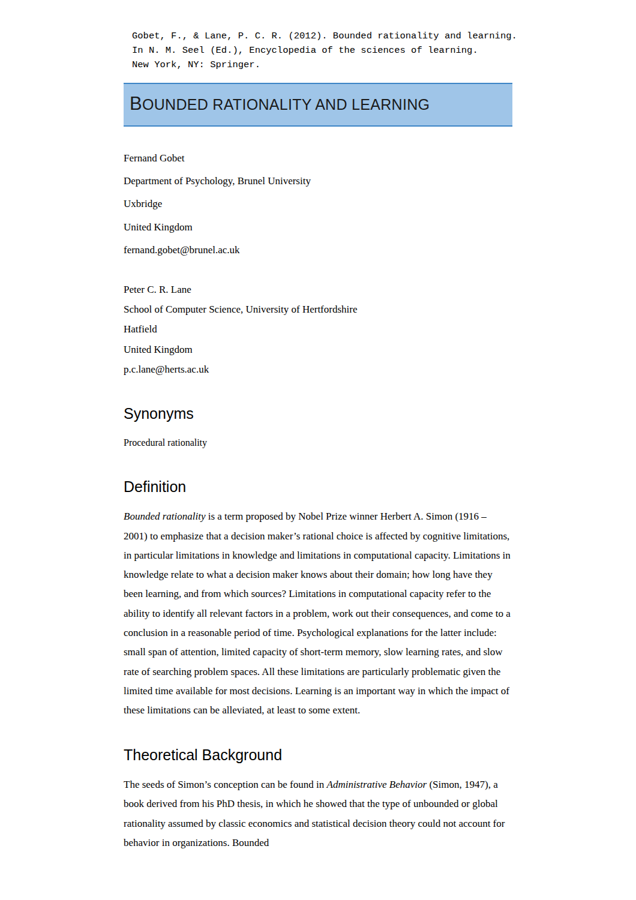Gobet, F., & Lane, P. C. R. (2012). Bounded rationality and learning. In N. M. Seel (Ed.), Encyclopedia of the sciences of learning. New York, NY: Springer.
Bounded rationality and learning
Fernand Gobet
Department of Psychology, Brunel University
Uxbridge
United Kingdom
fernand.gobet@brunel.ac.uk
Peter C. R. Lane
School of Computer Science, University of Hertfordshire
Hatfield
United Kingdom
p.c.lane@herts.ac.uk
Synonyms
Procedural rationality
Definition
Bounded rationality is a term proposed by Nobel Prize winner Herbert A. Simon (1916 – 2001) to emphasize that a decision maker’s rational choice is affected by cognitive limitations, in particular limitations in knowledge and limitations in computational capacity. Limitations in knowledge relate to what a decision maker knows about their domain; how long have they been learning, and from which sources? Limitations in computational capacity refer to the ability to identify all relevant factors in a problem, work out their consequences, and come to a conclusion in a reasonable period of time. Psychological explanations for the latter include: small span of attention, limited capacity of short-term memory, slow learning rates, and slow rate of searching problem spaces. All these limitations are particularly problematic given the limited time available for most decisions. Learning is an important way in which the impact of these limitations can be alleviated, at least to some extent.
Theoretical Background
The seeds of Simon’s conception can be found in Administrative Behavior (Simon, 1947), a book derived from his PhD thesis, in which he showed that the type of unbounded or global rationality assumed by classic economics and statistical decision theory could not account for behavior in organizations. Bounded